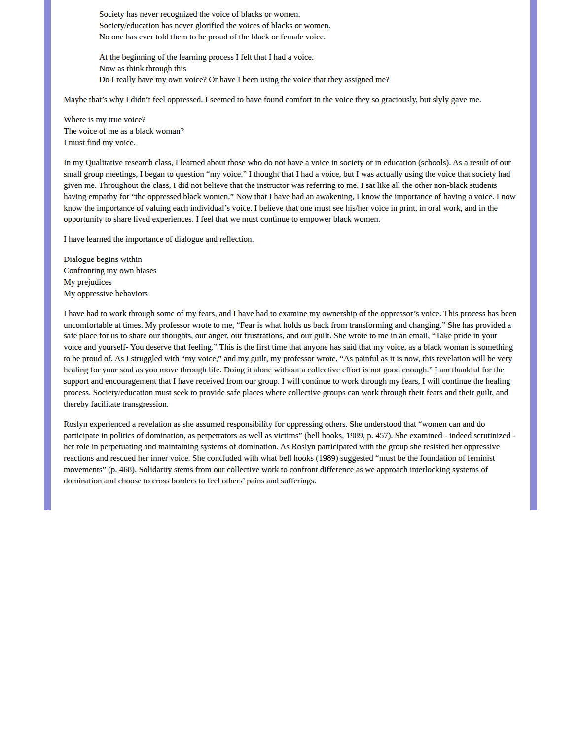Society has never recognized the voice of blacks or women.
Society/education has never glorified the voices of blacks or women.
No one has ever told them to be proud of the black or female voice.
At the beginning of the learning process I felt that I had a voice.
Now as think through this
Do I really have my own voice? Or have I been using the voice that they assigned me?
Maybe that’s why I didn’t feel oppressed. I seemed to have found comfort in the voice they so graciously, but slyly gave me.
Where is my true voice?
The voice of me as a black woman?
I must find my voice.
In my Qualitative research class, I learned about those who do not have a voice in society or in education (schools). As a result of our small group meetings, I began to question “my voice.” I thought that I had a voice, but I was actually using the voice that society had given me. Throughout the class, I did not believe that the instructor was referring to me. I sat like all the other non-black students having empathy for “the oppressed black women.” Now that I have had an awakening, I know the importance of having a voice. I now know the importance of valuing each individual’s voice. I believe that one must see his/her voice in print, in oral work, and in the opportunity to share lived experiences. I feel that we must continue to empower black women.
I have learned the importance of dialogue and reflection.
Dialogue begins within
Confronting my own biases
My prejudices
My oppressive behaviors
I have had to work through some of my fears, and I have had to examine my ownership of the oppressor’s voice. This process has been uncomfortable at times. My professor wrote to me, “Fear is what holds us back from transforming and changing.” She has provided a safe place for us to share our thoughts, our anger, our frustrations, and our guilt. She wrote to me in an email, “Take pride in your voice and yourself- You deserve that feeling.” This is the first time that anyone has said that my voice, as a black woman is something to be proud of. As I struggled with “my voice,” and my guilt, my professor wrote, “As painful as it is now, this revelation will be very healing for your soul as you move through life. Doing it alone without a collective effort is not good enough.” I am thankful for the support and encouragement that I have received from our group. I will continue to work through my fears, I will continue the healing process. Society/education must seek to provide safe places where collective groups can work through their fears and their guilt, and thereby facilitate transgression.
Roslyn experienced a revelation as she assumed responsibility for oppressing others. She understood that “women can and do participate in politics of domination, as perpetrators as well as victims” (bell hooks, 1989, p. 457). She examined - indeed scrutinized - her role in perpetuating and maintaining systems of domination. As Roslyn participated with the group she resisted her oppressive reactions and rescued her inner voice. She concluded with what bell hooks (1989) suggested “must be the foundation of feminist movements” (p. 468). Solidarity stems from our collective work to confront difference as we approach interlocking systems of domination and choose to cross borders to feel others’ pains and sufferings.